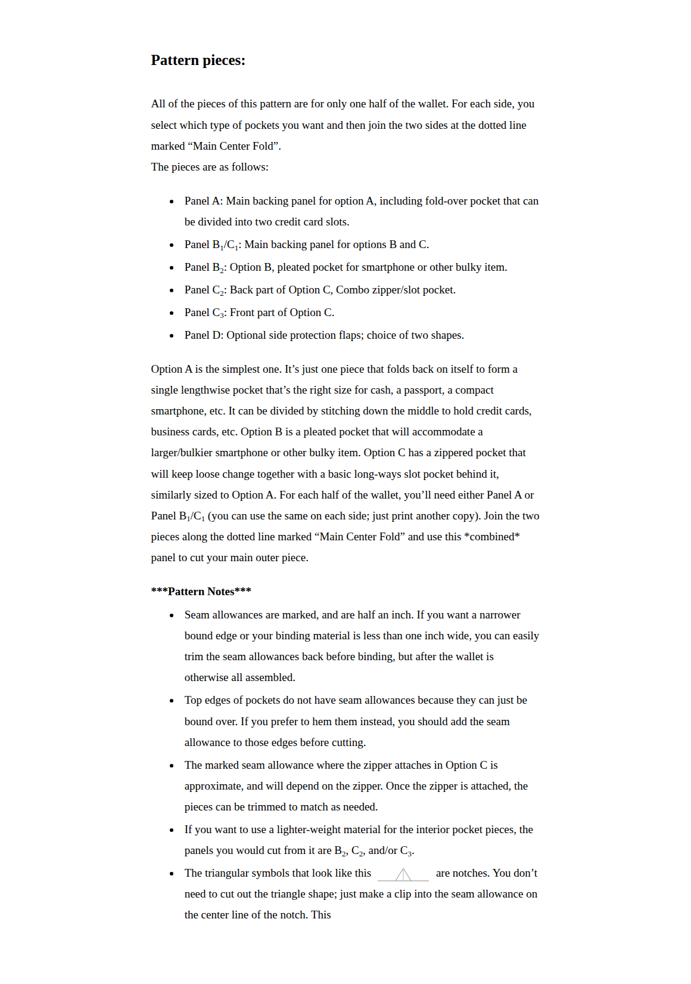Pattern pieces:
All of the pieces of this pattern are for only one half of the wallet. For each side, you select which type of pockets you want and then join the two sides at the dotted line marked “Main Center Fold”.
The pieces are as follows:
Panel A: Main backing panel for option A, including fold-over pocket that can be divided into two credit card slots.
Panel B1/C1: Main backing panel for options B and C.
Panel B2: Option B, pleated pocket for smartphone or other bulky item.
Panel C2: Back part of Option C, Combo zipper/slot pocket.
Panel C3: Front part of Option C.
Panel D: Optional side protection flaps; choice of two shapes.
Option A is the simplest one. It’s just one piece that folds back on itself to form a single lengthwise pocket that’s the right size for cash, a passport, a compact smartphone, etc. It can be divided by stitching down the middle to hold credit cards, business cards, etc. Option B is a pleated pocket that will accommodate a larger/bulkier smartphone or other bulky item. Option C has a zippered pocket that will keep loose change together with a basic long-ways slot pocket behind it, similarly sized to Option A. For each half of the wallet, you’ll need either Panel A or Panel B1/C1 (you can use the same on each side; just print another copy). Join the two pieces along the dotted line marked “Main Center Fold” and use this *combined* panel to cut your main outer piece.
***Pattern Notes***
Seam allowances are marked, and are half an inch. If you want a narrower bound edge or your binding material is less than one inch wide, you can easily trim the seam allowances back before binding, but after the wallet is otherwise all assembled.
Top edges of pockets do not have seam allowances because they can just be bound over. If you prefer to hem them instead, you should add the seam allowance to those edges before cutting.
The marked seam allowance where the zipper attaches in Option C is approximate, and will depend on the zipper. Once the zipper is attached, the pieces can be trimmed to match as needed.
If you want to use a lighter-weight material for the interior pocket pieces, the panels you would cut from it are B2, C2, and/or C3.
The triangular symbols that look like this are notches. You don’t need to cut out the triangle shape; just make a clip into the seam allowance on the center line of the notch. This